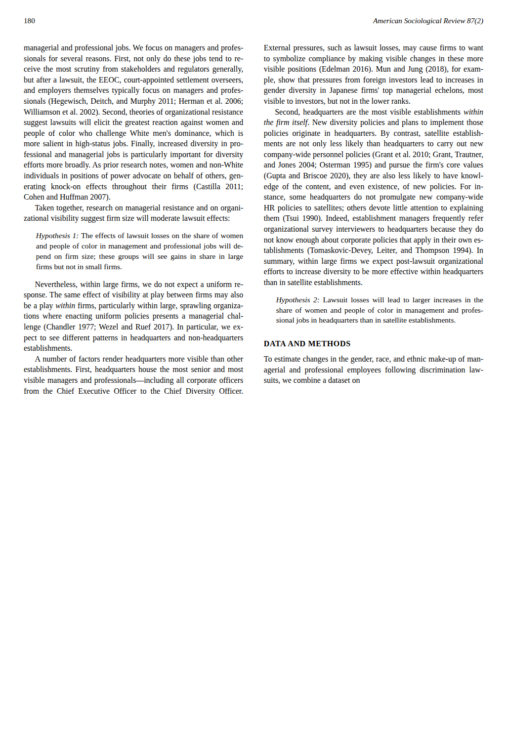180 American Sociological Review 87(2)
managerial and professional jobs. We focus on managers and professionals for several reasons. First, not only do these jobs tend to receive the most scrutiny from stakeholders and regulators generally, but after a lawsuit, the EEOC, court-appointed settlement overseers, and employers themselves typically focus on managers and professionals (Hegewisch, Deitch, and Murphy 2011; Herman et al. 2006; Williamson et al. 2002). Second, theories of organizational resistance suggest lawsuits will elicit the greatest reaction against women and people of color who challenge White men's dominance, which is more salient in high-status jobs. Finally, increased diversity in professional and managerial jobs is particularly important for diversity efforts more broadly. As prior research notes, women and non-White individuals in positions of power advocate on behalf of others, generating knock-on effects throughout their firms (Castilla 2011; Cohen and Huffman 2007).
Taken together, research on managerial resistance and on organizational visibility suggest firm size will moderate lawsuit effects:
Hypothesis 1: The effects of lawsuit losses on the share of women and people of color in management and professional jobs will depend on firm size; these groups will see gains in share in large firms but not in small firms.
Nevertheless, within large firms, we do not expect a uniform response. The same effect of visibility at play between firms may also be a play within firms, particularly within large, sprawling organizations where enacting uniform policies presents a managerial challenge (Chandler 1977; Wezel and Ruef 2017). In particular, we expect to see different patterns in headquarters and non-headquarters establishments.
A number of factors render headquarters more visible than other establishments. First, headquarters house the most senior and most visible managers and professionals—including all corporate officers from the Chief Executive Officer to the Chief Diversity Officer. External pressures, such as lawsuit losses, may cause firms to want to symbolize compliance by making visible changes in these more visible positions (Edelman 2016). Mun and Jung (2018), for example, show that pressures from foreign investors lead to increases in gender diversity in Japanese firms' top managerial echelons, most visible to investors, but not in the lower ranks.
Second, headquarters are the most visible establishments within the firm itself. New diversity policies and plans to implement those policies originate in headquarters. By contrast, satellite establishments are not only less likely than headquarters to carry out new company-wide personnel policies (Grant et al. 2010; Grant, Trautner, and Jones 2004; Osterman 1995) and pursue the firm's core values (Gupta and Briscoe 2020), they are also less likely to have knowledge of the content, and even existence, of new policies. For instance, some headquarters do not promulgate new company-wide HR policies to satellites; others devote little attention to explaining them (Tsui 1990). Indeed, establishment managers frequently refer organizational survey interviewers to headquarters because they do not know enough about corporate policies that apply in their own establishments (Tomaskovic-Devey, Leiter, and Thompson 1994). In summary, within large firms we expect post-lawsuit organizational efforts to increase diversity to be more effective within headquarters than in satellite establishments.
Hypothesis 2: Lawsuit losses will lead to larger increases in the share of women and people of color in management and professional jobs in headquarters than in satellite establishments.
Data and Methods
To estimate changes in the gender, race, and ethnic make-up of managerial and professional employees following discrimination lawsuits, we combine a dataset on